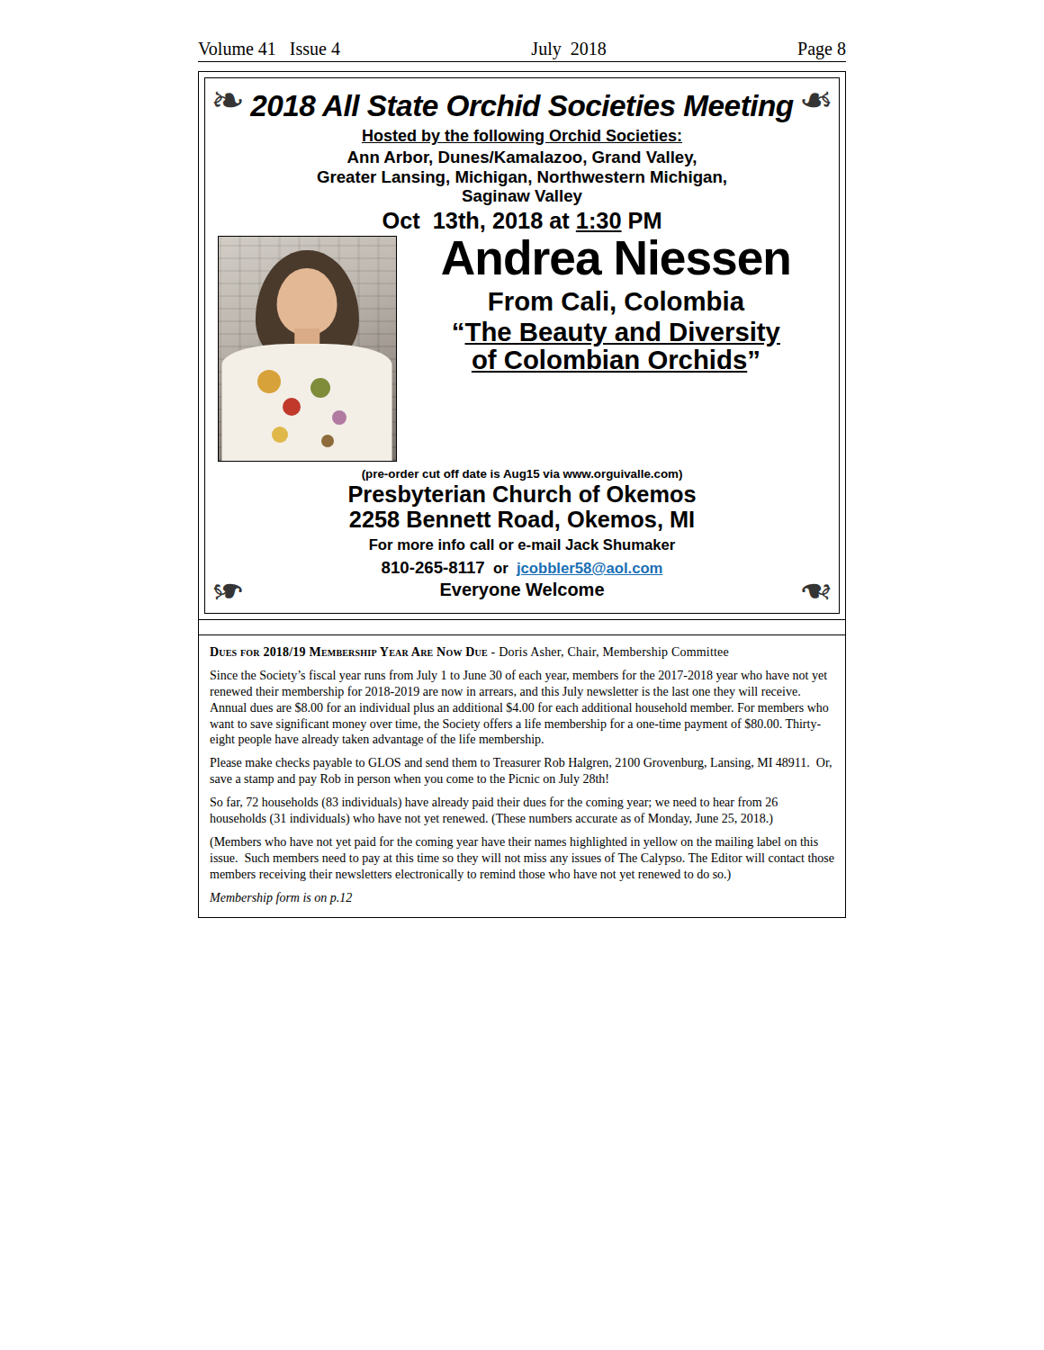Volume 41 Issue 4
July 2018
Page 8
❧ ❧ ❧ ❧
2018 All State Orchid Societies Meeting
Hosted by the following Orchid Societies:
Ann Arbor, Dunes/Kamalazoo, Grand Valley,
Greater Lansing, Michigan, Northwestern Michigan, Saginaw Valley
Oct 13th, 2018 at 1:30 PM
Andrea Niessen
From Cali, Colombia
“The Beauty and Diversity
of Colombian Orchids”
(pre-order cut off date is Aug15 via www.orguivalle.com)
Presbyterian Church of Okemos
2258 Bennett Road, Okemos, MI
For more info call or e-mail Jack Shumaker
810-265-8117 or jcobbler58@aol.com
Everyone Welcome
Dues for 2018/19 Membership Year Are Now Due - Doris Asher, Chair, Membership Committee
Since the Society’s fiscal year runs from July 1 to June 30 of each year, members for the 2017-2018 year who have not yet renewed their membership for 2018-2019 are now in arrears, and this July newsletter is the last one they will receive. Annual dues are $8.00 for an individual plus an additional $4.00 for each additional household member. For members who want to save significant money over time, the Society offers a life membership for a one-time payment of $80.00. Thirty-eight people have already taken advantage of the life membership.
Please make checks payable to GLOS and send them to Treasurer Rob Halgren, 2100 Grovenburg, Lansing, MI 48911. Or, save a stamp and pay Rob in person when you come to the Picnic on July 28th!
So far, 72 households (83 individuals) have already paid their dues for the coming year; we need to hear from 26 households (31 individuals) who have not yet renewed. (These numbers accurate as of Monday, June 25, 2018.)
(Members who have not yet paid for the coming year have their names highlighted in yellow on the mailing label on this issue. Such members need to pay at this time so they will not miss any issues of The Calypso. The Editor will contact those members receiving their newsletters electronically to remind those who have not yet renewed to do so.)
Membership form is on p.12